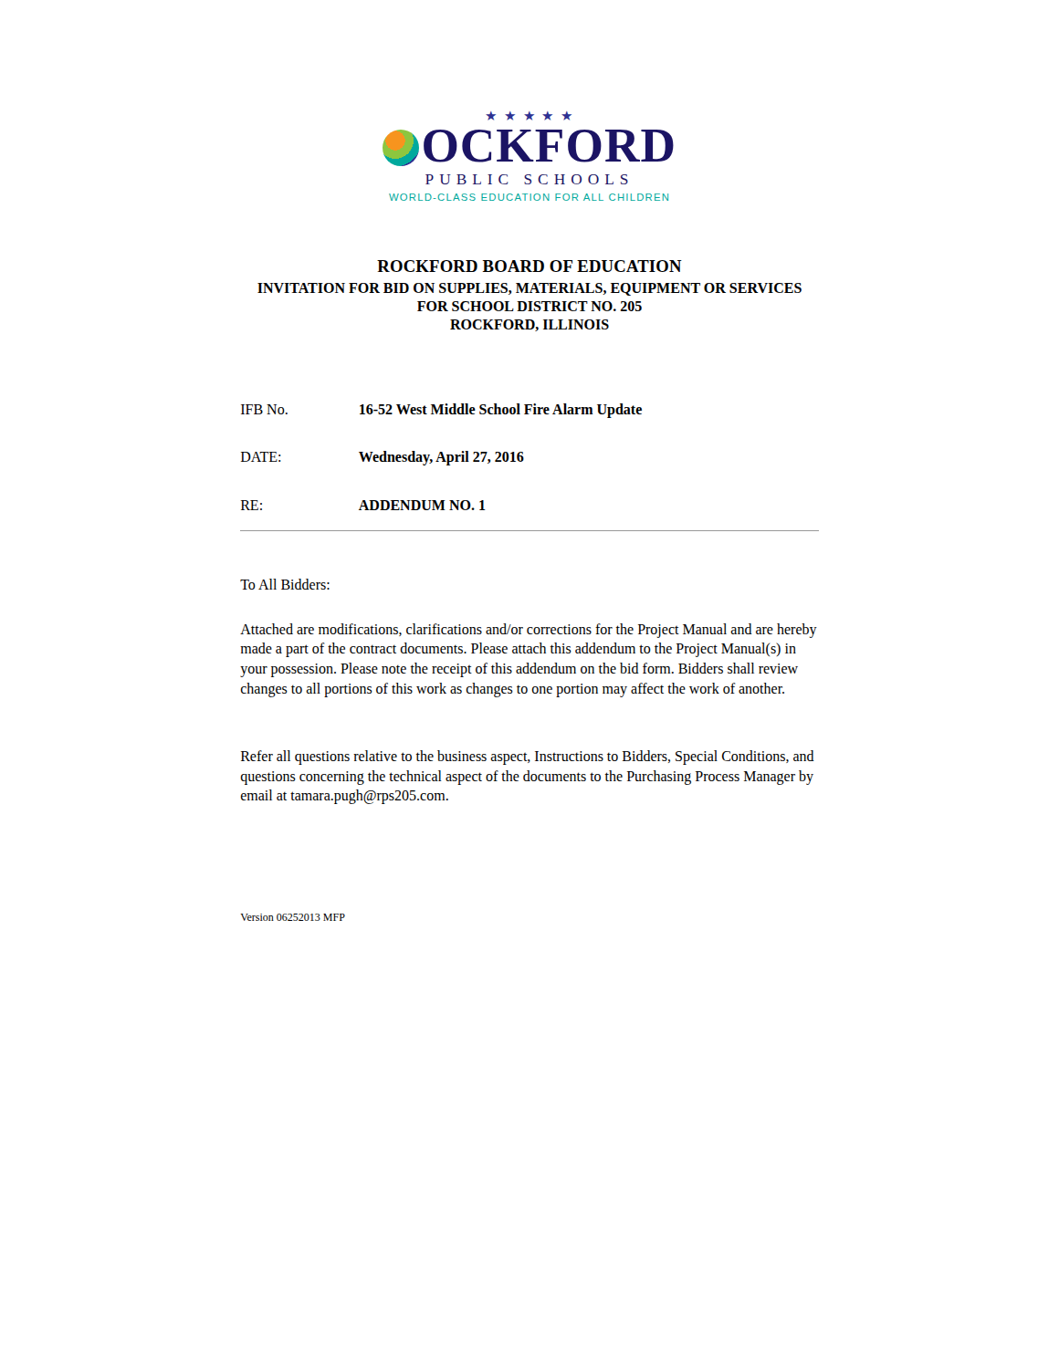★ ★ ★ ★ ★
OCKFORD
PUBLIC SCHOOLS
WORLD-CLASS EDUCATION FOR ALL CHILDREN
ROCKFORD BOARD OF EDUCATION
INVITATION FOR BID ON SUPPLIES, MATERIALS, EQUIPMENT OR SERVICES
FOR SCHOOL DISTRICT NO. 205
ROCKFORD, ILLINOIS
IFB No.
16-52 West Middle School Fire Alarm Update
DATE:
Wednesday, April 27, 2016
RE:
ADDENDUM NO. 1
To All Bidders:
Attached are modifications, clarifications and/or corrections for the Project Manual and are hereby made a part of the contract documents. Please attach this addendum to the Project Manual(s) in your possession. Please note the receipt of this addendum on the bid form. Bidders shall review changes to all portions of this work as changes to one portion may affect the work of another.
Refer all questions relative to the business aspect, Instructions to Bidders, Special Conditions, and questions concerning the technical aspect of the documents to the Purchasing Process Manager by email at tamara.pugh@rps205.com.
Version 06252013 MFP